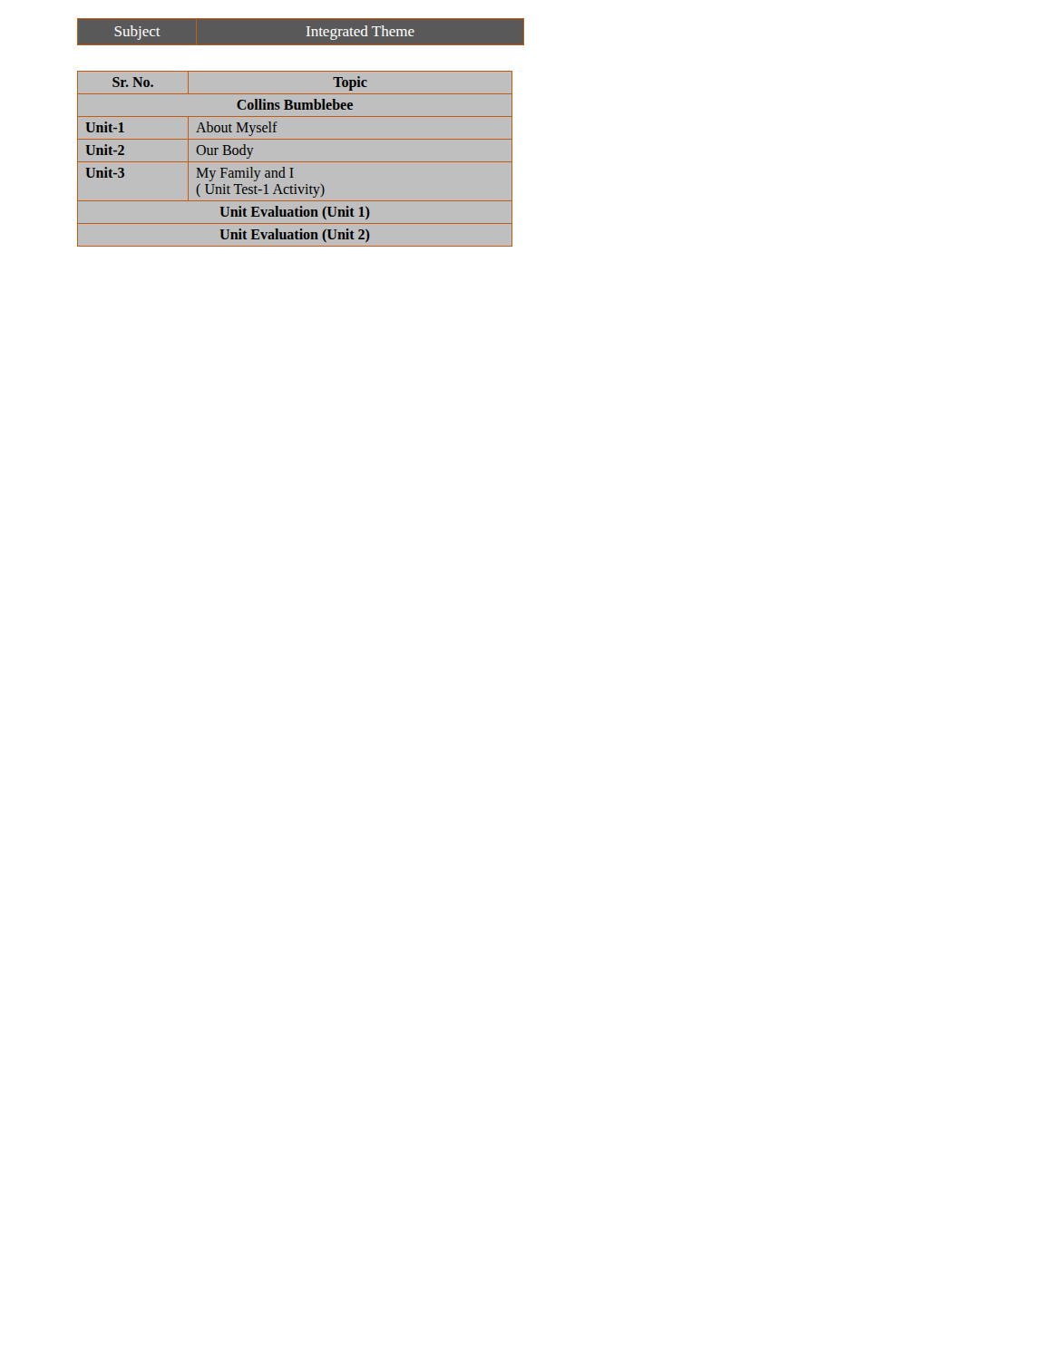| Subject | Integrated Theme |
| Sr. No. | Topic |
| --- | --- |
| Collins Bumblebee |
| Unit-1 | About Myself |
| Unit-2 | Our Body |
| Unit-3 | My Family and I ( Unit Test-1 Activity) |
| Unit Evaluation (Unit 1) |
| Unit Evaluation (Unit 2) |